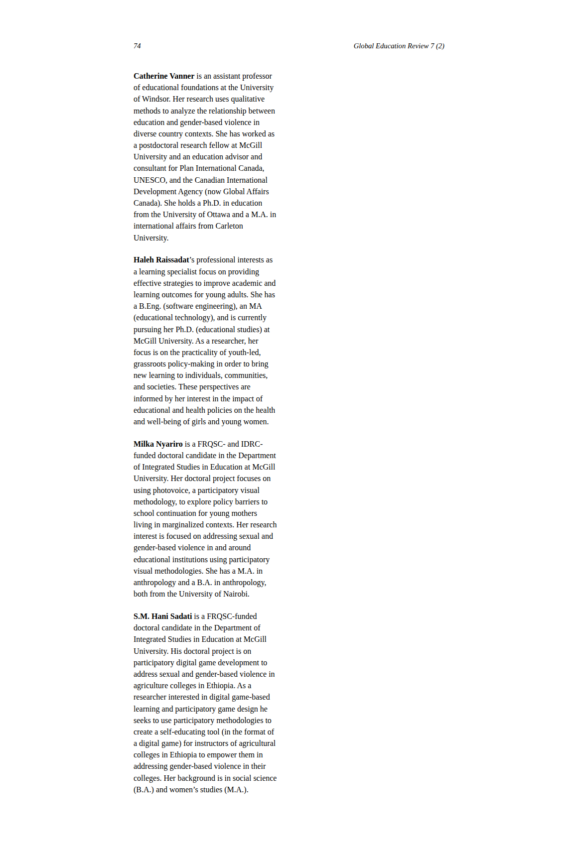74 Global Education Review 7 (2)
Catherine Vanner is an assistant professor of educational foundations at the University of Windsor. Her research uses qualitative methods to analyze the relationship between education and gender-based violence in diverse country contexts. She has worked as a postdoctoral research fellow at McGill University and an education advisor and consultant for Plan International Canada, UNESCO, and the Canadian International Development Agency (now Global Affairs Canada). She holds a Ph.D. in education from the University of Ottawa and a M.A. in international affairs from Carleton University.
Haleh Raissadat’s professional interests as a learning specialist focus on providing effective strategies to improve academic and learning outcomes for young adults. She has a B.Eng. (software engineering), an MA (educational technology), and is currently pursuing her Ph.D. (educational studies) at McGill University. As a researcher, her focus is on the practicality of youth-led, grassroots policy-making in order to bring new learning to individuals, communities, and societies. These perspectives are informed by her interest in the impact of educational and health policies on the health and well-being of girls and young women.
Milka Nyariro is a FRQSC- and IDRC-funded doctoral candidate in the Department of Integrated Studies in Education at McGill University. Her doctoral project focuses on using photovoice, a participatory visual methodology, to explore policy barriers to school continuation for young mothers living in marginalized contexts. Her research interest is focused on addressing sexual and gender-based violence in and around educational institutions using participatory visual methodologies. She has a M.A. in anthropology and a B.A. in anthropology, both from the University of Nairobi.
S.M. Hani Sadati is a FRQSC-funded doctoral candidate in the Department of Integrated Studies in Education at McGill University. His doctoral project is on participatory digital game development to address sexual and gender-based violence in agriculture colleges in Ethiopia. As a researcher interested in digital game-based learning and participatory game design he seeks to use participatory methodologies to create a self-educating tool (in the format of a digital game) for instructors of agricultural colleges in Ethiopia to empower them in addressing gender-based violence in their colleges. Her background is in social science (B.A.) and women’s studies (M.A.).